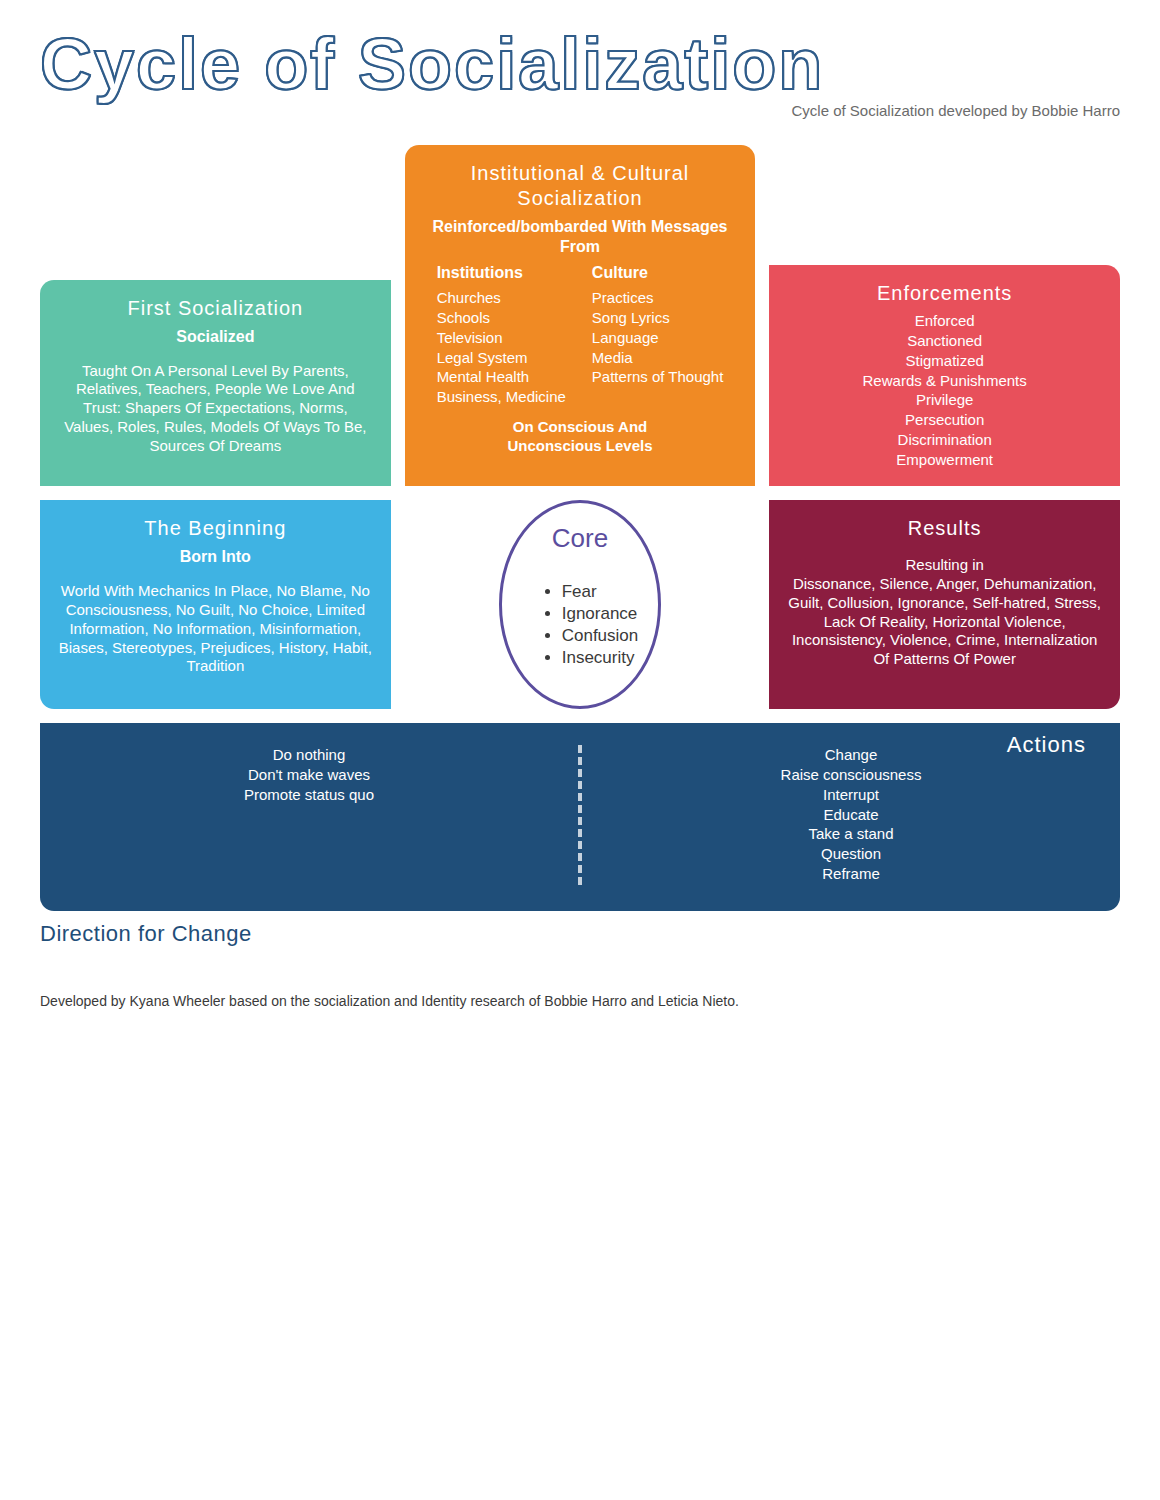Cycle of Socialization
Cycle of Socialization developed by Bobbie Harro
Institutional & Cultural Socialization
Reinforced/bombarded With Messages From
Institutions
Churches
Schools
Television
Legal System
Mental Health
Business, Medicine
Culture
Practices
Song Lyrics
Language
Media
Patterns of Thought
On Conscious And
Unconscious Levels
First Socialization
Socialized
Taught On A Personal Level By Parents, Relatives, Teachers, People We Love And Trust: Shapers Of Expectations, Norms, Values, Roles, Rules, Models Of Ways To Be, Sources Of Dreams
Enforcements
Enforced
Sanctioned
Stigmatized
Rewards & Punishments
Privilege
Persecution
Discrimination
Empowerment
The Beginning
Born Into
World With Mechanics In Place, No Blame, No Consciousness, No Guilt, No Choice, Limited Information, No Information, Misinformation, Biases, Stereotypes, Prejudices, History, Habit, Tradition
Core
Fear
Ignorance
Confusion
Insecurity
Results
Resulting in
Dissonance, Silence, Anger, Dehumanization, Guilt, Collusion, Ignorance, Self-hatred, Stress, Lack Of Reality, Horizontal Violence, Inconsistency, Violence, Crime, Internalization Of Patterns Of Power
Actions
Do nothing
Don't make waves
Promote status quo
Change
Raise consciousness
Interrupt
Educate
Take a stand
Question
Reframe
Direction for Change
Developed by Kyana Wheeler based on the socialization and Identity research of Bobbie Harro and Leticia Nieto.